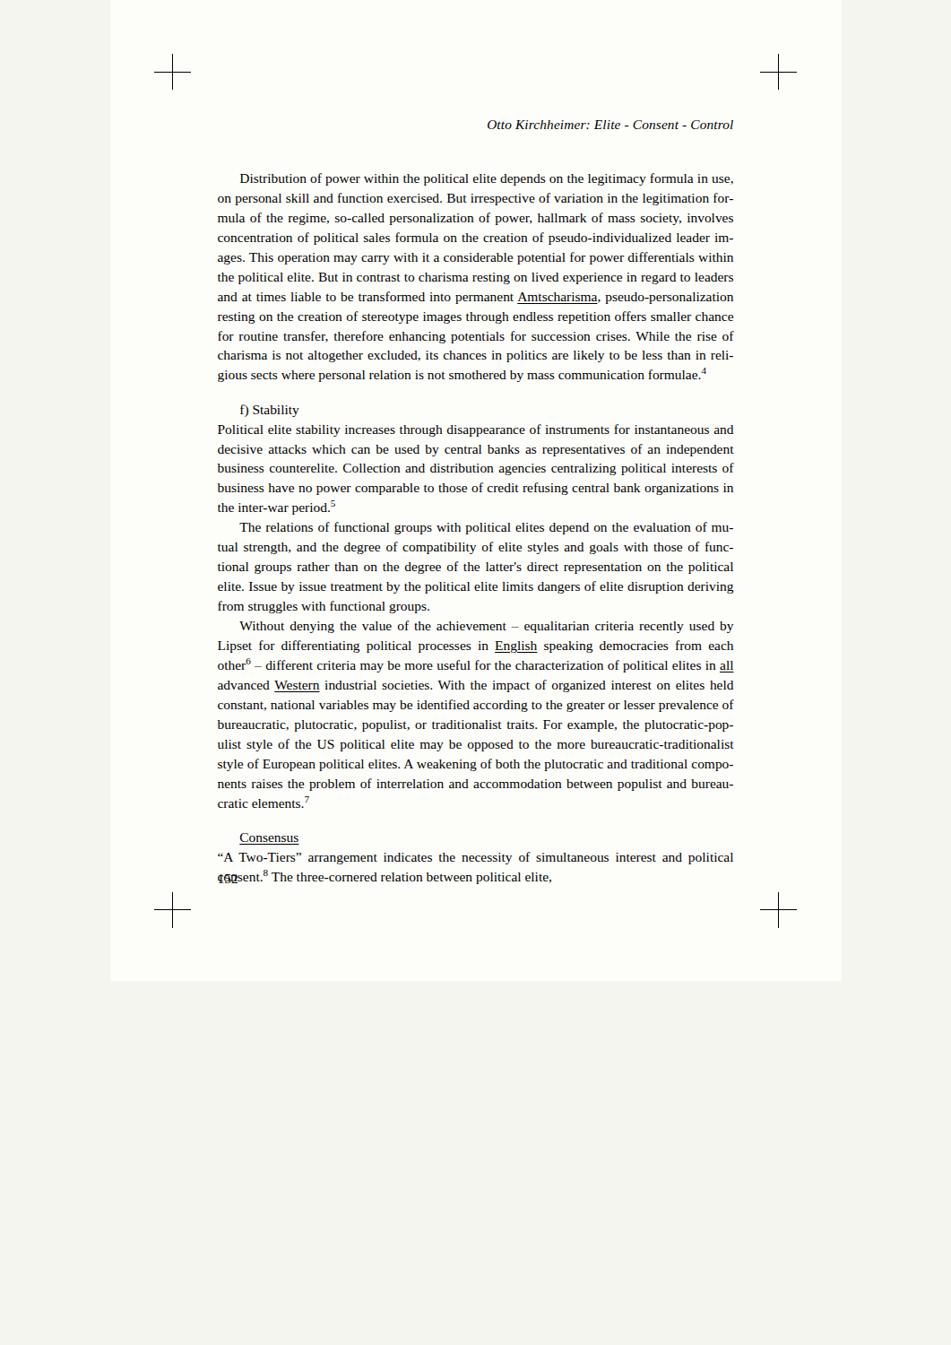Otto Kirchheimer: Elite - Consent - Control
Distribution of power within the political elite depends on the legitimacy formula in use, on personal skill and function exercised. But irrespective of variation in the legitimation formula of the regime, so-called personalization of power, hallmark of mass society, involves concentration of political sales formula on the creation of pseudo-individualized leader images. This operation may carry with it a considerable potential for power differentials within the political elite. But in contrast to charisma resting on lived experience in regard to leaders and at times liable to be transformed into permanent Amtscharisma, pseudo-personalization resting on the creation of stereotype images through endless repetition offers smaller chance for routine transfer, therefore enhancing potentials for succession crises. While the rise of charisma is not altogether excluded, its chances in politics are likely to be less than in religious sects where personal relation is not smothered by mass communication formulae.4
f) Stability
Political elite stability increases through disappearance of instruments for instantaneous and decisive attacks which can be used by central banks as representatives of an independent business counterelite. Collection and distribution agencies centralizing political interests of business have no power comparable to those of credit refusing central bank organizations in the inter-war period.5
The relations of functional groups with political elites depend on the evaluation of mutual strength, and the degree of compatibility of elite styles and goals with those of functional groups rather than on the degree of the latter's direct representation on the political elite. Issue by issue treatment by the political elite limits dangers of elite disruption deriving from struggles with functional groups.
Without denying the value of the achievement – equalitarian criteria recently used by Lipset for differentiating political processes in English speaking democracies from each other6 – different criteria may be more useful for the characterization of political elites in all advanced Western industrial societies. With the impact of organized interest on elites held constant, national variables may be identified according to the greater or lesser prevalence of bureaucratic, plutocratic, populist, or traditionalist traits. For example, the plutocratic-populist style of the US political elite may be opposed to the more bureaucratic-traditionalist style of European political elites. A weakening of both the plutocratic and traditional components raises the problem of interrelation and accommodation between populist and bureaucratic elements.7
Consensus
“A Two-Tiers” arrangement indicates the necessity of simultaneous interest and political consent.8 The three-cornered relation between political elite,
152